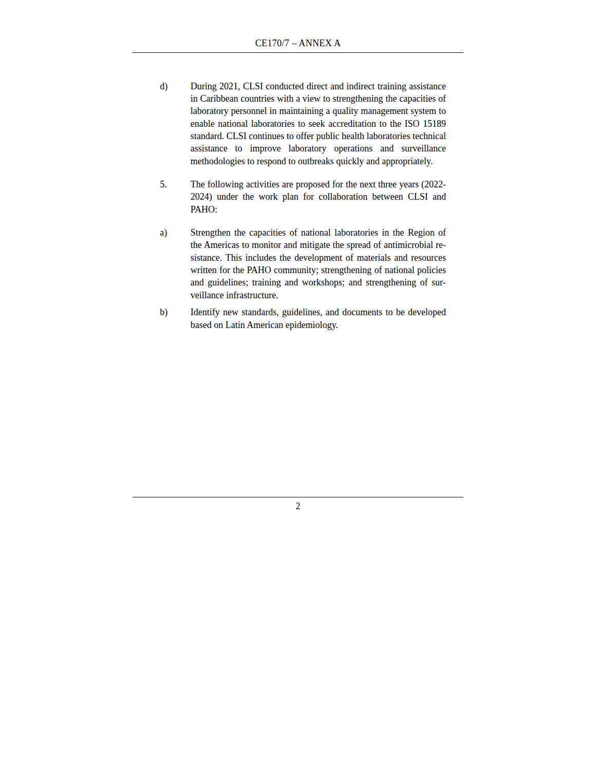CE170/7 – ANNEX A
d)
During 2021, CLSI conducted direct and indirect training assistance in Caribbean countries with a view to strengthening the capacities of laboratory personnel in maintaining a quality management system to enable national laboratories to seek accreditation to the ISO 15189 standard. CLSI continues to offer public health laboratories technical assistance to improve laboratory operations and surveillance methodologies to respond to outbreaks quickly and appropriately.
5.
The following activities are proposed for the next three years (2022-2024) under the work plan for collaboration between CLSI and PAHO:
a)
Strengthen the capacities of national laboratories in the Region of the Americas to monitor and mitigate the spread of antimicrobial resistance. This includes the development of materials and resources written for the PAHO community; strengthening of national policies and guidelines; training and workshops; and strengthening of surveillance infrastructure.
b)
Identify new standards, guidelines, and documents to be developed based on Latin American epidemiology.
2